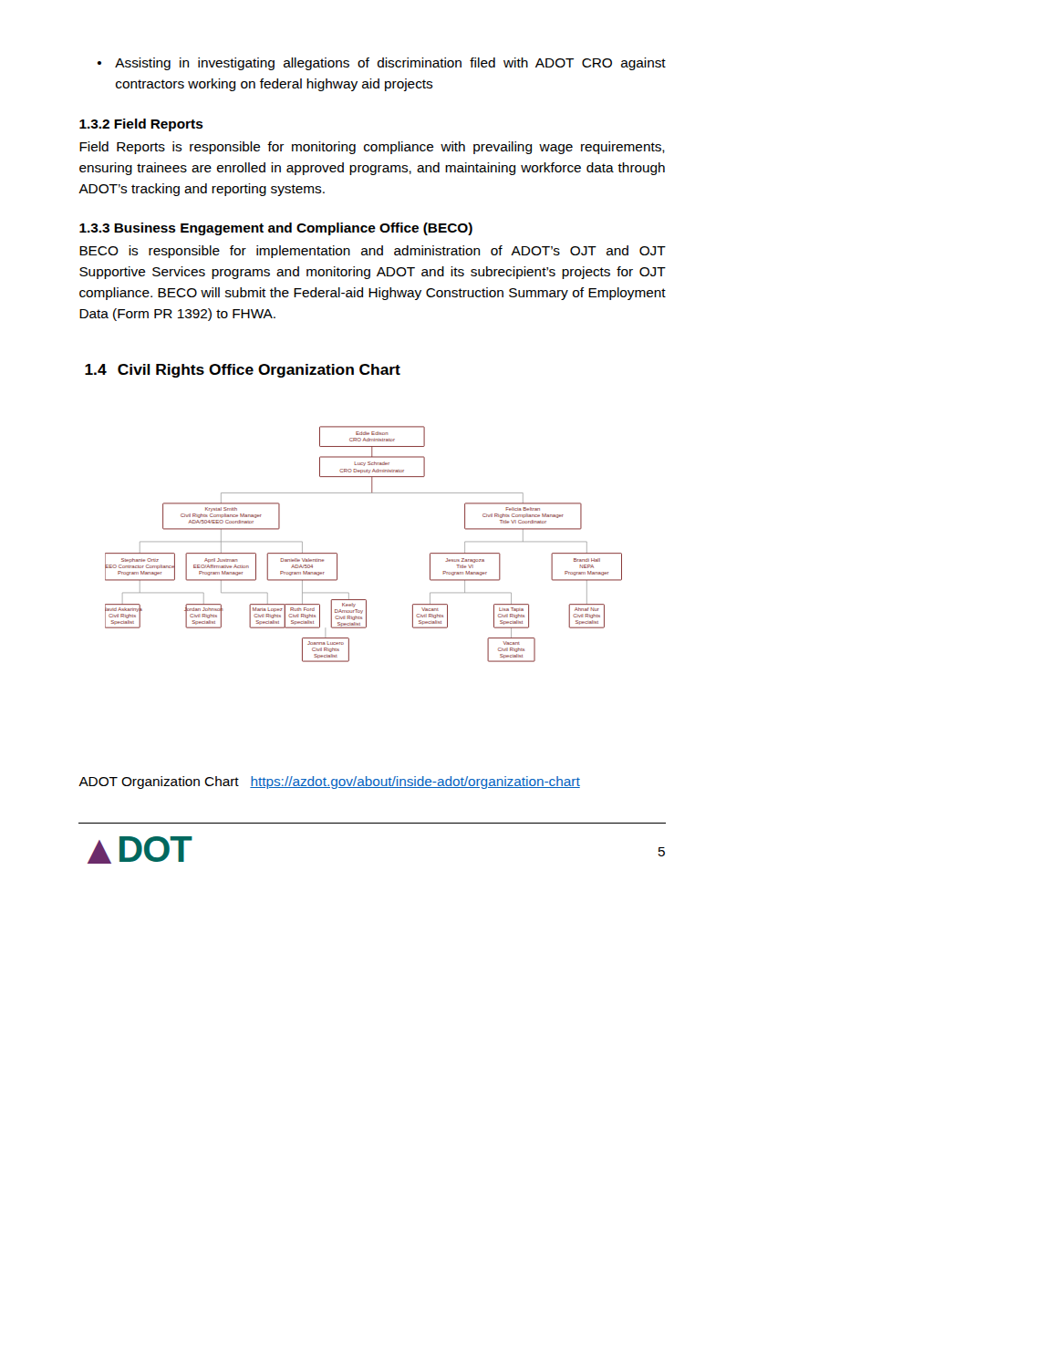Assisting in investigating allegations of discrimination filed with ADOT CRO against contractors working on federal highway aid projects
1.3.2 Field Reports
Field Reports is responsible for monitoring compliance with prevailing wage requirements, ensuring trainees are enrolled in approved programs, and maintaining workforce data through ADOT’s tracking and reporting systems.
1.3.3 Business Engagement and Compliance Office (BECO)
BECO is responsible for implementation and administration of ADOT’s OJT and OJT Supportive Services programs and monitoring ADOT and its subrecipient’s projects for OJT compliance. BECO will submit the Federal-aid Highway Construction Summary of Employment Data (Form PR 1392) to FHWA.
1.4 Civil Rights Office Organization Chart
Eddie Edison CRO Administrator Lucy Schrader CRO Deputy Administrator Krystal Smith Civil Rights Compliance Manager ADA/504/EEO Coordinator Felicia Beltran Civil Rights Compliance Manager Title VI Coordinator Stephanie Ortiz EEO Contractor Compliance Program Manager April Justman EEO/Affirmative Action Program Manager Danielle Valentine ADA/504 Program Manager Jesus Zaragoza Title VI Program Manager Brandi Hall NEPA Program Manager Navid Askarinya Civil Rights Specialist Jordan Johnson Civil Rights Specialist Maria Lopez Civil Rights Specialist Ruth Ford Civil Rights Specialist Keely DAmourToy Civil Rights Specialist Joanna Lucero Civil Rights Specialist Vacant Civil Rights Specialist Lisa Tapia Civil Rights Specialist Ahnaf Nur Civil Rights Specialist Vacant Civil Rights Specialist
ADOT Organization Chart https://azdot.gov/about/inside-adot/organization-chart
▲DOT
5